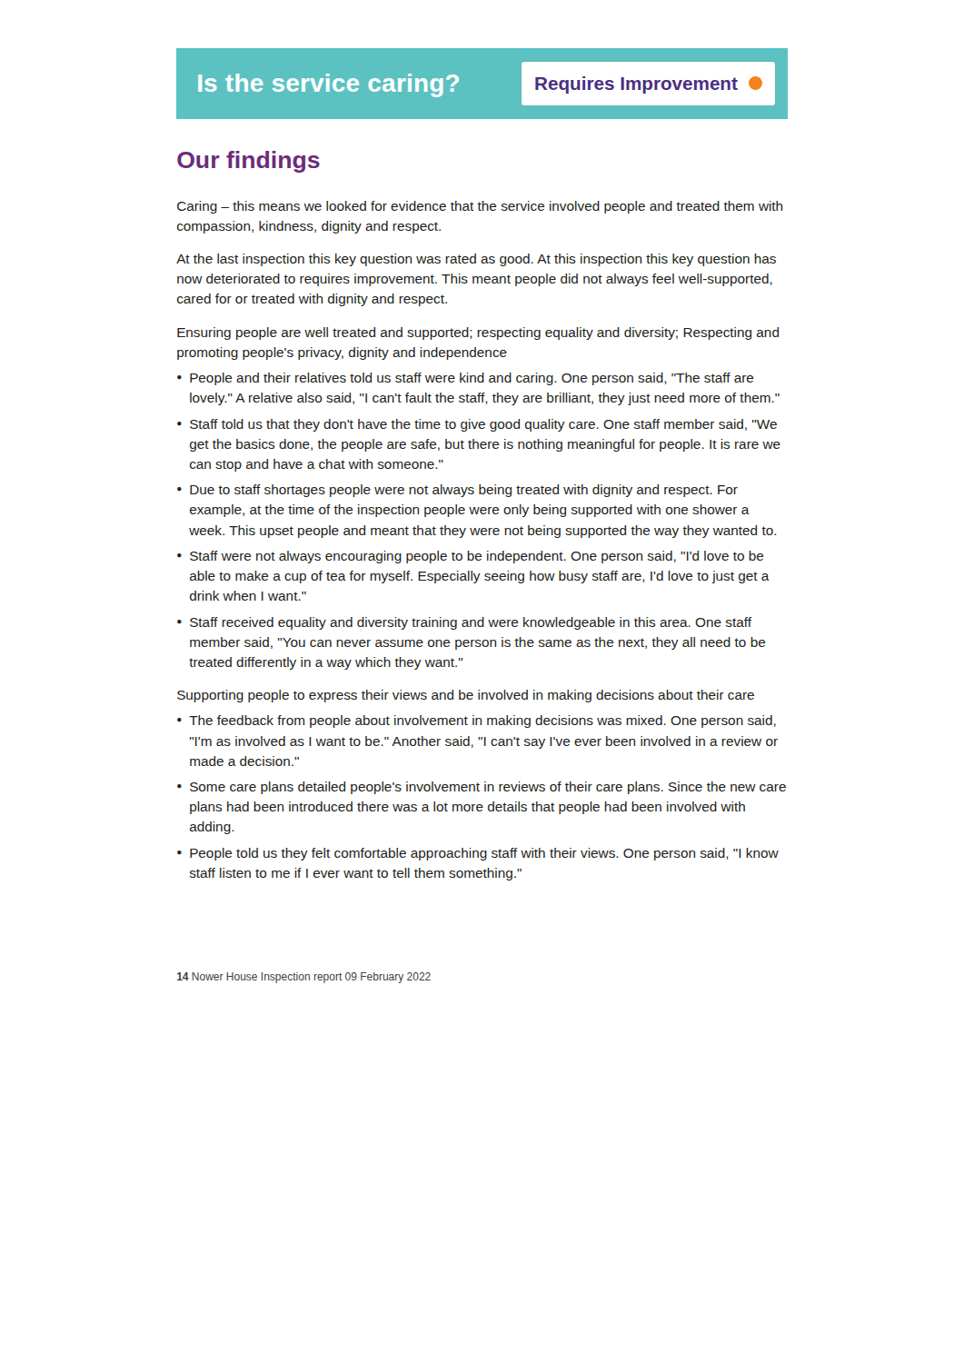Is the service caring?
Requires Improvement
Our findings
Caring – this means we looked for evidence that the service involved people and treated them with compassion, kindness, dignity and respect.
At the last inspection this key question was rated as good. At this inspection this key question has now deteriorated to requires improvement. This meant people did not always feel well-supported, cared for or treated with dignity and respect.
Ensuring people are well treated and supported; respecting equality and diversity; Respecting and promoting people's privacy, dignity and independence
People and their relatives told us staff were kind and caring. One person said, "The staff are lovely." A relative also said, "I can't fault the staff, they are brilliant, they just need more of them."
Staff told us that they don't have the time to give good quality care. One staff member said, "We get the basics done, the people are safe, but there is nothing meaningful for people. It is rare we can stop and have a chat with someone."
Due to staff shortages people were not always being treated with dignity and respect. For example, at the time of the inspection people were only being supported with one shower a week. This upset people and meant that they were not being supported the way they wanted to.
Staff were not always encouraging people to be independent. One person said, "I'd love to be able to make a cup of tea for myself. Especially seeing how busy staff are, I'd love to just get a drink when I want."
Staff received equality and diversity training and were knowledgeable in this area. One staff member said, "You can never assume one person is the same as the next, they all need to be treated differently in a way which they want."
Supporting people to express their views and be involved in making decisions about their care
The feedback from people about involvement in making decisions was mixed. One person said, "I'm as involved as I want to be." Another said, "I can't say I've ever been involved in a review or made a decision."
Some care plans detailed people's involvement in reviews of their care plans. Since the new care plans had been introduced there was a lot more details that people had been involved with adding.
People told us they felt comfortable approaching staff with their views. One person said, "I know staff listen to me if I ever want to tell them something."
14 Nower House Inspection report 09 February 2022